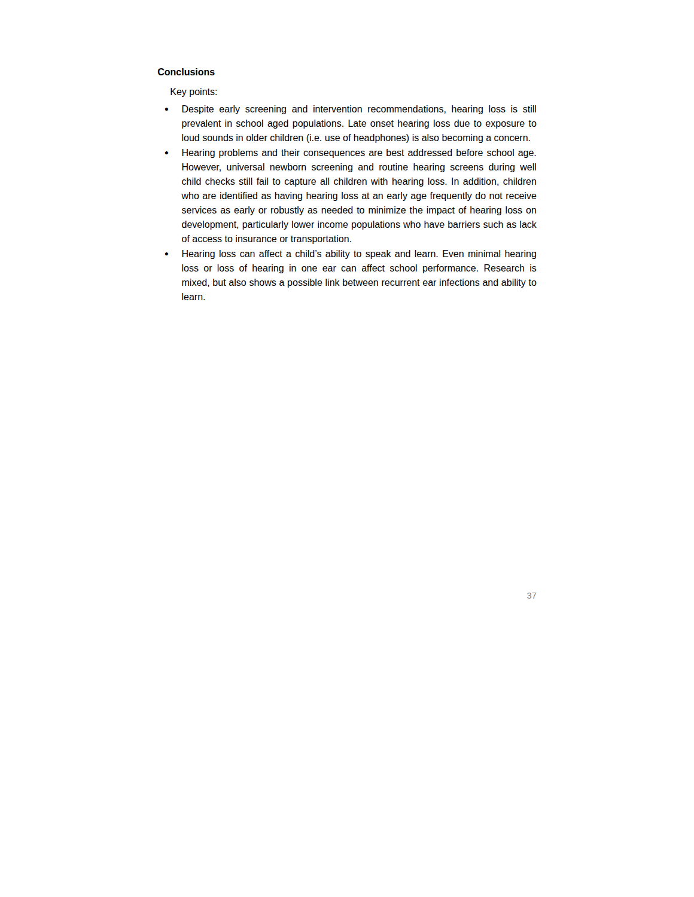Conclusions
Key points:
Despite early screening and intervention recommendations, hearing loss is still prevalent in school aged populations. Late onset hearing loss due to exposure to loud sounds in older children (i.e. use of headphones) is also becoming a concern.
Hearing problems and their consequences are best addressed before school age. However, universal newborn screening and routine hearing screens during well child checks still fail to capture all children with hearing loss. In addition, children who are identified as having hearing loss at an early age frequently do not receive services as early or robustly as needed to minimize the impact of hearing loss on development, particularly lower income populations who have barriers such as lack of access to insurance or transportation.
Hearing loss can affect a child’s ability to speak and learn. Even minimal hearing loss or loss of hearing in one ear can affect school performance. Research is mixed, but also shows a possible link between recurrent ear infections and ability to learn.
37